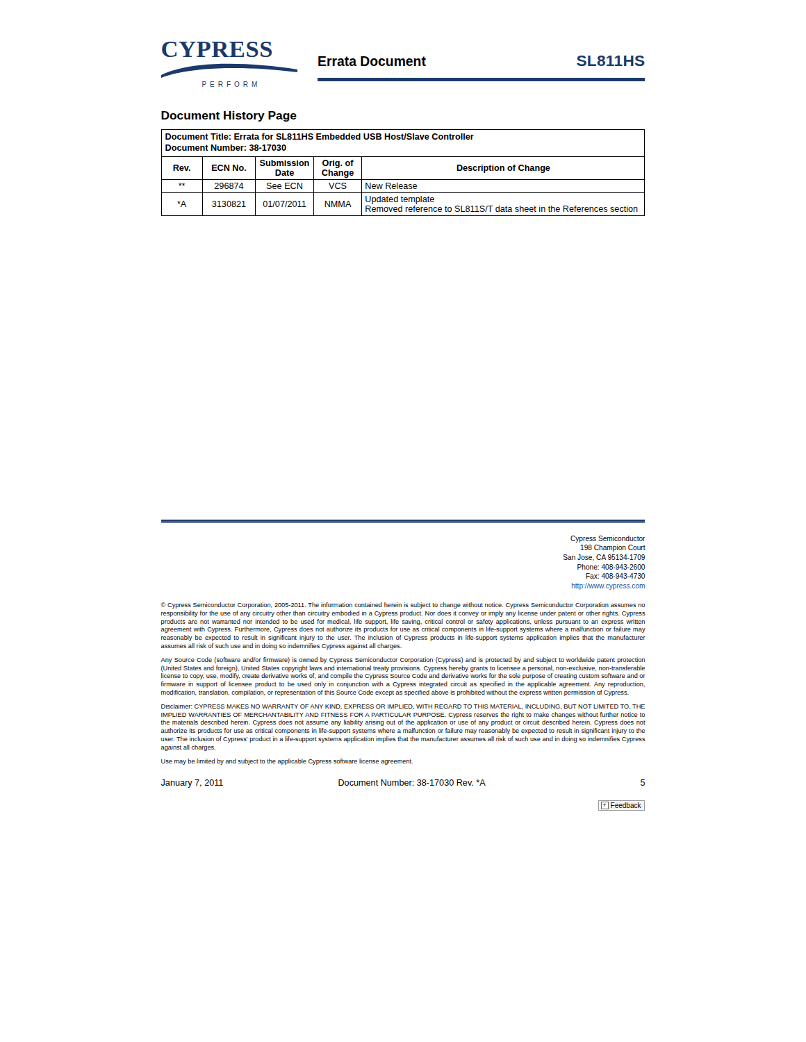CYPRESS
PERFORM
Errata Document
SL811HS
Document History Page
| Document Title: Errata for SL811HS Embedded USB Host/Slave Controller Document Number: 38-17030 |
| Rev. | ECN No. | Submission Date | Orig. of Change | Description of Change |
| ** | 296874 | See ECN | VCS | New Release |
| *A | 3130821 | 01/07/2011 | NMMA | Updated template Removed reference to SL811S/T data sheet in the References section |
Cypress Semiconductor
198 Champion Court
San Jose, CA 95134-1709
Phone: 408-943-2600
Fax: 408-943-4730
http://www.cypress.com
© Cypress Semiconductor Corporation, 2005-2011. The information contained herein is subject to change without notice. Cypress Semiconductor Corporation assumes no responsibility for the use of any circuitry other than circuitry embodied in a Cypress product. Nor does it convey or imply any license under patent or other rights. Cypress products are not warranted nor intended to be used for medical, life support, life saving, critical control or safety applications, unless pursuant to an express written agreement with Cypress. Furthermore, Cypress does not authorize its products for use as critical components in life-support systems where a malfunction or failure may reasonably be expected to result in significant injury to the user. The inclusion of Cypress products in life-support systems application implies that the manufacturer assumes all risk of such use and in doing so indemnifies Cypress against all charges.
Any Source Code (software and/or firmware) is owned by Cypress Semiconductor Corporation (Cypress) and is protected by and subject to worldwide patent protection (United States and foreign), United States copyright laws and international treaty provisions. Cypress hereby grants to licensee a personal, non-exclusive, non-transferable license to copy, use, modify, create derivative works of, and compile the Cypress Source Code and derivative works for the sole purpose of creating custom software and or firmware in support of licensee product to be used only in conjunction with a Cypress integrated circuit as specified in the applicable agreement. Any reproduction, modification, translation, compilation, or representation of this Source Code except as specified above is prohibited without the express written permission of Cypress.
Disclaimer: CYPRESS MAKES NO WARRANTY OF ANY KIND, EXPRESS OR IMPLIED, WITH REGARD TO THIS MATERIAL, INCLUDING, BUT NOT LIMITED TO, THE IMPLIED WARRANTIES OF MERCHANTABILITY AND FITNESS FOR A PARTICULAR PURPOSE. Cypress reserves the right to make changes without further notice to the materials described herein. Cypress does not assume any liability arising out of the application or use of any product or circuit described herein. Cypress does not authorize its products for use as critical components in life-support systems where a malfunction or failure may reasonably be expected to result in significant injury to the user. The inclusion of Cypress' product in a life-support systems application implies that the manufacturer assumes all risk of such use and in doing so indemnifies Cypress against all charges.
Use may be limited by and subject to the applicable Cypress software license agreement.
January 7, 2011
Document Number: 38-17030 Rev. *A
5
+Feedback